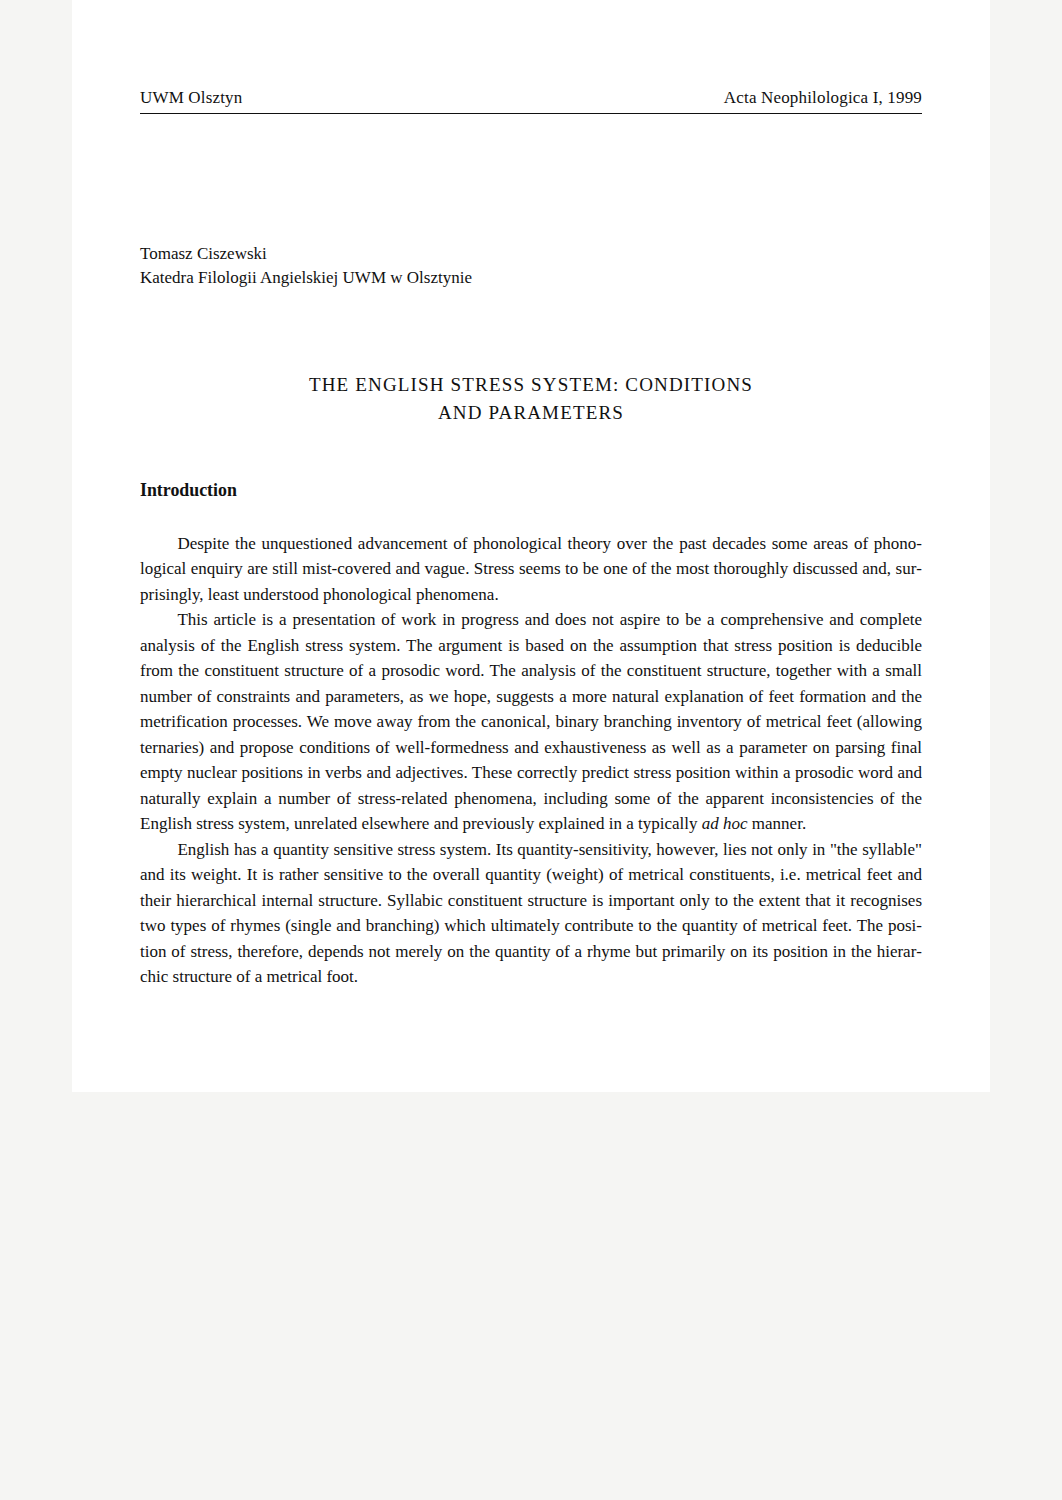UWM Olsztyn Acta Neophilologica I, 1999
Tomasz Ciszewski
Katedra Filologii Angielskiej UWM w Olsztynie
The English Stress System: Conditions
and Parameters
Introduction
Despite the unquestioned advancement of phonological theory over the past decades some areas of phonological enquiry are still mist-covered and vague. Stress seems to be one of the most thoroughly discussed and, surprisingly, least understood phonological phenomena.
This article is a presentation of work in progress and does not aspire to be a comprehensive and complete analysis of the English stress system. The argument is based on the assumption that stress position is deducible from the constituent structure of a prosodic word. The analysis of the constituent structure, together with a small number of constraints and parameters, as we hope, suggests a more natural explanation of feet formation and the metrification processes. We move away from the canonical, binary branching inventory of metrical feet (allowing ternaries) and propose conditions of well-formedness and exhaustiveness as well as a parameter on parsing final empty nuclear positions in verbs and adjectives. These correctly predict stress position within a prosodic word and naturally explain a number of stress-related phenomena, including some of the apparent inconsistencies of the English stress system, unrelated elsewhere and previously explained in a typically ad hoc manner.
English has a quantity sensitive stress system. Its quantity-sensitivity, however, lies not only in "the syllable" and its weight. It is rather sensitive to the overall quantity (weight) of metrical constituents, i.e. metrical feet and their hierarchical internal structure. Syllabic constituent structure is important only to the extent that it recognises two types of rhymes (single and branching) which ultimately contribute to the quantity of metrical feet. The position of stress, therefore, depends not merely on the quantity of a rhyme but primarily on its position in the hierarchic structure of a metrical foot.